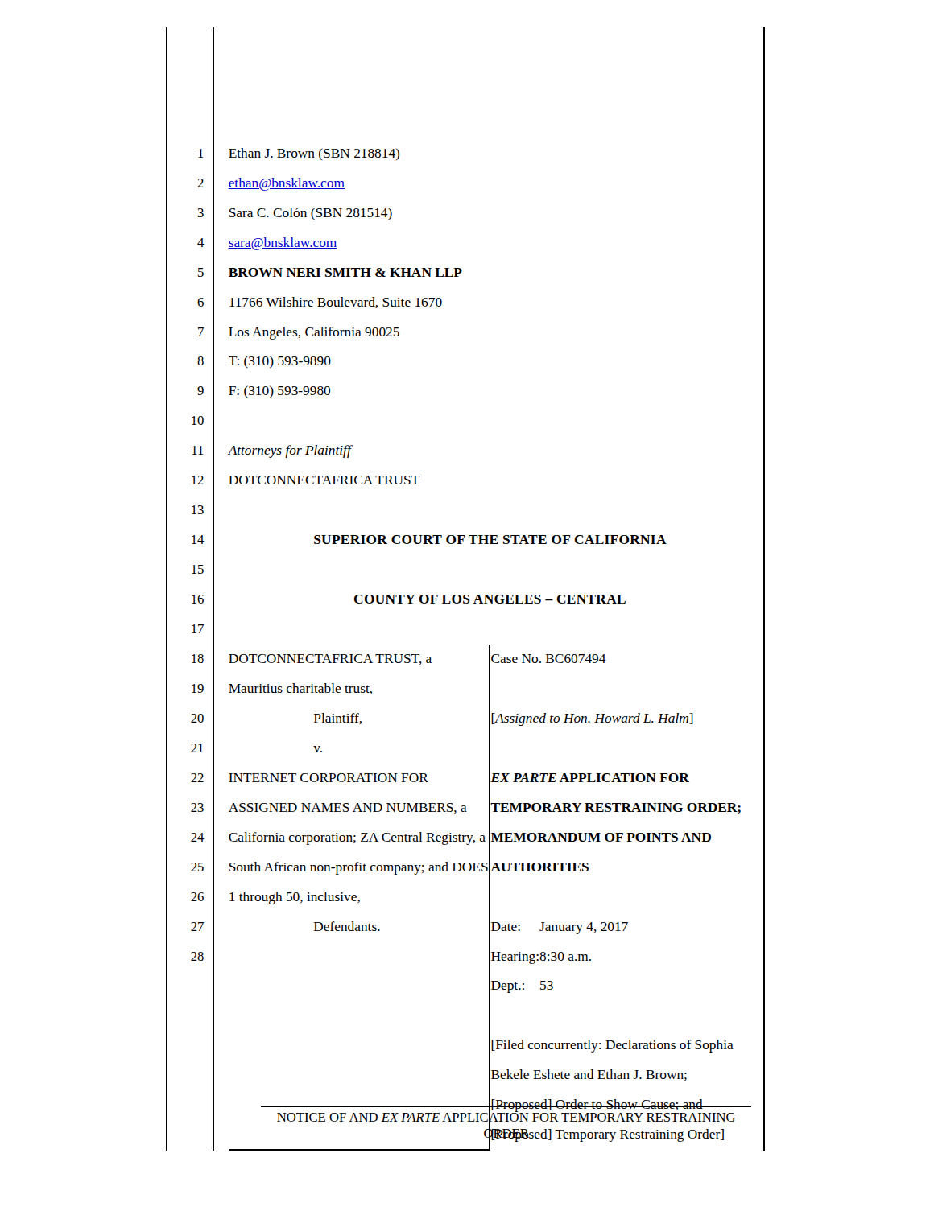1
2
3
4
5
6
7
8
9
10
11
12
13
14
15
16
17
18
19
20
21
22
23
24
25
26
27
28
Ethan J. Brown (SBN 218814)
ethan@bnsklaw.com
Sara C. Colón (SBN 281514)
sara@bnsklaw.com
BROWN NERI SMITH & KHAN LLP
11766 Wilshire Boulevard, Suite 1670
Los Angeles, California 90025
T: (310) 593-9890
F: (310) 593-9980
Attorneys for Plaintiff
DOTCONNECTAFRICA TRUST
SUPERIOR COURT OF THE STATE OF CALIFORNIA
COUNTY OF LOS ANGELES – CENTRAL
| DOTCONNECTAFRICA TRUST, a Mauritius charitable trust, Plaintiff, v. INTERNET CORPORATION FOR ASSIGNED NAMES AND NUMBERS, a California corporation; ZA Central Registry, a South African non-profit company; and DOES 1 through 50, inclusive, Defendants. | Case No. BC607494 [ Assigned to Hon. Howard L. Halm ] EX PARTE APPLICATION FOR TEMPORARY RESTRAINING ORDER; MEMORANDUM OF POINTS AND AUTHORITIES / Date: / January 4, 2017 / / Hearing: / 8:30 a.m. / / Dept.: / 53 / [Filed concurrently: Declarations of Sophia Bekele Eshete and Ethan J. Brown; [Proposed] Order to Show Cause; and [Proposed] Temporary Restraining Order] |
NOTICE OF AND EX PARTE APPLICATION FOR TEMPORARY RESTRAINING ORDER